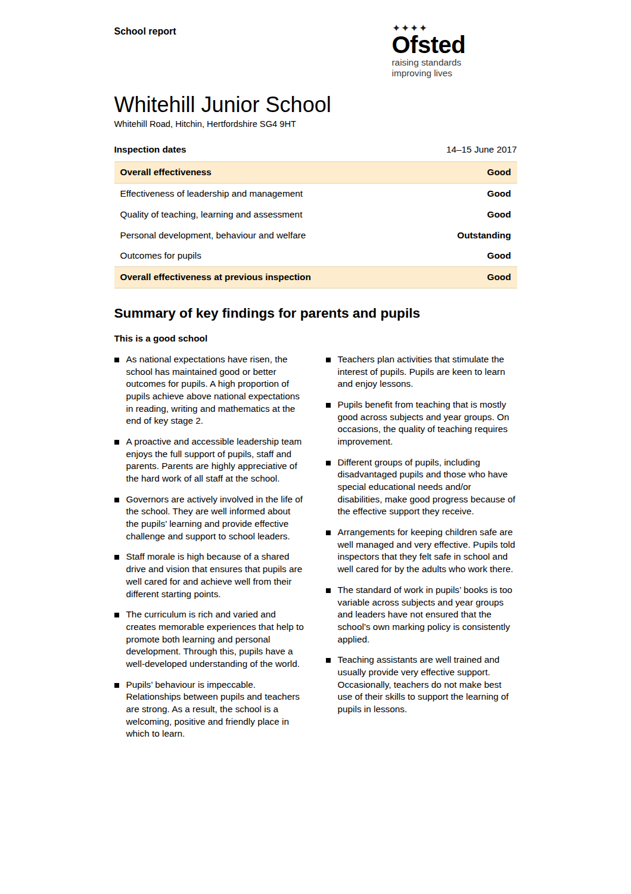School report
✦✦✦✦
Ofsted
raising standards
improving lives
Whitehill Junior School
Whitehill Road, Hitchin, Hertfordshire SG4 9HT
Inspection dates 14–15 June 2017
| Overall effectiveness | Good |
| Effectiveness of leadership and management | Good |
| Quality of teaching, learning and assessment | Good |
| Personal development, behaviour and welfare | Outstanding |
| Outcomes for pupils | Good |
| Overall effectiveness at previous inspection | Good |
Summary of key findings for parents and pupils
This is a good school
As national expectations have risen, the school has maintained good or better outcomes for pupils. A high proportion of pupils achieve above national expectations in reading, writing and mathematics at the end of key stage 2.
A proactive and accessible leadership team enjoys the full support of pupils, staff and parents. Parents are highly appreciative of the hard work of all staff at the school.
Governors are actively involved in the life of the school. They are well informed about the pupils’ learning and provide effective challenge and support to school leaders.
Staff morale is high because of a shared drive and vision that ensures that pupils are well cared for and achieve well from their different starting points.
The curriculum is rich and varied and creates memorable experiences that help to promote both learning and personal development. Through this, pupils have a well-developed understanding of the world.
Pupils’ behaviour is impeccable. Relationships between pupils and teachers are strong. As a result, the school is a welcoming, positive and friendly place in which to learn.
Teachers plan activities that stimulate the interest of pupils. Pupils are keen to learn and enjoy lessons.
Pupils benefit from teaching that is mostly good across subjects and year groups. On occasions, the quality of teaching requires improvement.
Different groups of pupils, including disadvantaged pupils and those who have special educational needs and/or disabilities, make good progress because of the effective support they receive.
Arrangements for keeping children safe are well managed and very effective. Pupils told inspectors that they felt safe in school and well cared for by the adults who work there.
The standard of work in pupils’ books is too variable across subjects and year groups and leaders have not ensured that the school’s own marking policy is consistently applied.
Teaching assistants are well trained and usually provide very effective support. Occasionally, teachers do not make best use of their skills to support the learning of pupils in lessons.